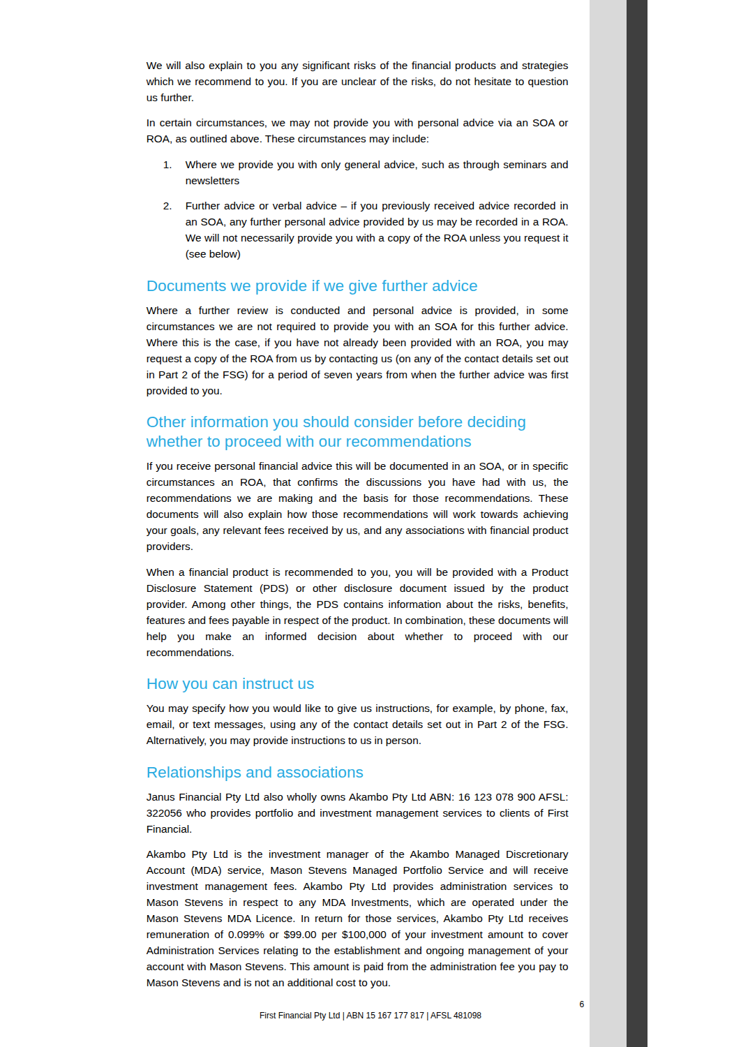We will also explain to you any significant risks of the financial products and strategies which we recommend to you. If you are unclear of the risks, do not hesitate to question us further.
In certain circumstances, we may not provide you with personal advice via an SOA or ROA, as outlined above. These circumstances may include:
Where we provide you with only general advice, such as through seminars and newsletters
Further advice or verbal advice – if you previously received advice recorded in an SOA, any further personal advice provided by us may be recorded in a ROA. We will not necessarily provide you with a copy of the ROA unless you request it (see below)
Documents we provide if we give further advice
Where a further review is conducted and personal advice is provided, in some circumstances we are not required to provide you with an SOA for this further advice. Where this is the case, if you have not already been provided with an ROA, you may request a copy of the ROA from us by contacting us (on any of the contact details set out in Part 2 of the FSG) for a period of seven years from when the further advice was first provided to you.
Other information you should consider before deciding whether to proceed with our recommendations
If you receive personal financial advice this will be documented in an SOA, or in specific circumstances an ROA, that confirms the discussions you have had with us, the recommendations we are making and the basis for those recommendations. These documents will also explain how those recommendations will work towards achieving your goals, any relevant fees received by us, and any associations with financial product providers.
When a financial product is recommended to you, you will be provided with a Product Disclosure Statement (PDS) or other disclosure document issued by the product provider. Among other things, the PDS contains information about the risks, benefits, features and fees payable in respect of the product. In combination, these documents will help you make an informed decision about whether to proceed with our recommendations.
How you can instruct us
You may specify how you would like to give us instructions, for example, by phone, fax, email, or text messages, using any of the contact details set out in Part 2 of the FSG. Alternatively, you may provide instructions to us in person.
Relationships and associations
Janus Financial Pty Ltd also wholly owns Akambo Pty Ltd ABN: 16 123 078 900 AFSL: 322056 who provides portfolio and investment management services to clients of First Financial.
Akambo Pty Ltd is the investment manager of the Akambo Managed Discretionary Account (MDA) service, Mason Stevens Managed Portfolio Service and will receive investment management fees. Akambo Pty Ltd provides administration services to Mason Stevens in respect to any MDA Investments, which are operated under the Mason Stevens MDA Licence. In return for those services, Akambo Pty Ltd receives remuneration of 0.099% or $99.00 per $100,000 of your investment amount to cover Administration Services relating to the establishment and ongoing management of your account with Mason Stevens. This amount is paid from the administration fee you pay to Mason Stevens and is not an additional cost to you.
First Financial Pty Ltd | ABN 15 167 177 817 | AFSL 481098
6